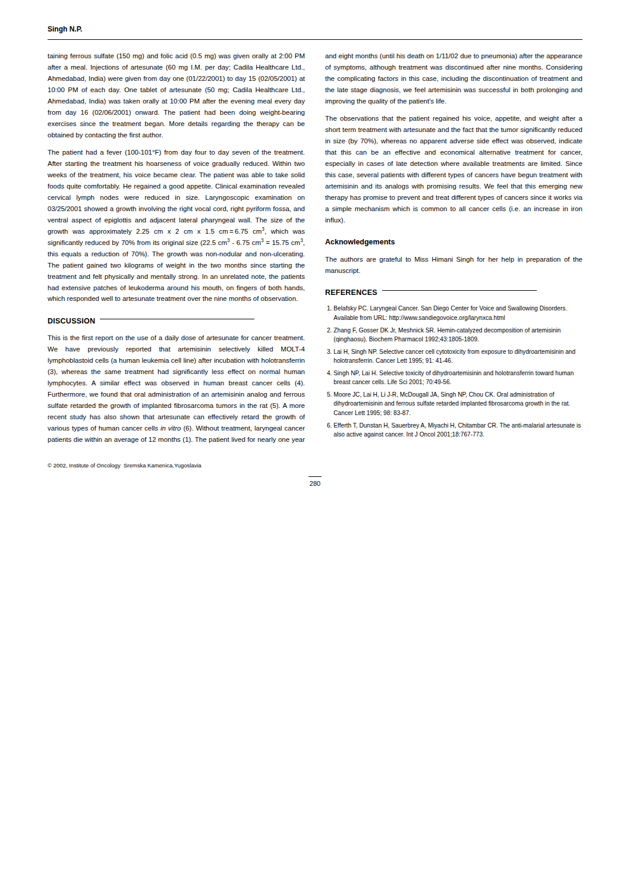Singh N.P.
taining ferrous sulfate (150 mg) and folic acid (0.5 mg) was given orally at 2:00 PM after a meal. Injections of artesunate (60 mg I.M. per day; Cadila Healthcare Ltd., Ahmedabad, India) were given from day one (01/22/2001) to day 15 (02/05/2001) at 10:00 PM of each day. One tablet of artesunate (50 mg; Cadila Healthcare Ltd., Ahmedabad, India) was taken orally at 10:00 PM after the evening meal every day from day 16 (02/06/2001) onward. The patient had been doing weight-bearing exercises since the treatment began. More details regarding the therapy can be obtained by contacting the first author.
The patient had a fever (100-101°F) from day four to day seven of the treatment. After starting the treatment his hoarseness of voice gradually reduced. Within two weeks of the treatment, his voice became clear. The patient was able to take solid foods quite comfortably. He regained a good appetite. Clinical examination revealed cervical lymph nodes were reduced in size. Laryngoscopic examination on 03/25/2001 showed a growth involving the right vocal cord, right pyriform fossa, and ventral aspect of epiglottis and adjacent lateral pharyngeal wall. The size of the growth was approximately 2.25 cm x 2 cm x 1.5 cm = 6.75 cm3, which was significantly reduced by 70% from its original size (22.5 cm3 - 6.75 cm3 = 15.75 cm3, this equals a reduction of 70%). The growth was non-nodular and non-ulcerating. The patient gained two kilograms of weight in the two months since starting the treatment and felt physically and mentally strong. In an unrelated note, the patients had extensive patches of leukoderma around his mouth, on fingers of both hands, which responded well to artesunate treatment over the nine months of observation.
DISCUSSION
This is the first report on the use of a daily dose of artesunate for cancer treatment. We have previously reported that artemisinin selectively killed MOLT-4 lymphoblastoid cells (a human leukemia cell line) after incubation with holotransferrin (3), whereas the same treatment had significantly less effect on normal human lymphocytes. A similar effect was observed in human breast cancer cells (4). Furthermore, we found that oral administration of an artemisinin analog and ferrous sulfate retarded the growth of implanted fibrosarcoma tumors in the rat (5). A more recent study has also shown that artesunate can effectively retard the growth of various types of human cancer cells in vitro (6). Without treatment, laryngeal cancer patients die within an average of 12 months (1). The patient lived for nearly one year and eight months (until his death on 1/11/02 due to pneumonia) after the appearance of symptoms, although treatment was discontinued after nine months. Considering the complicating factors in this case, including the discontinuation of treatment and the late stage diagnosis, we feel artemisinin was successful in both prolonging and improving the quality of the patient's life.
The observations that the patient regained his voice, appetite, and weight after a short term treatment with artesunate and the fact that the tumor significantly reduced in size (by 70%), whereas no apparent adverse side effect was observed, indicate that this can be an effective and economical alternative treatment for cancer, especially in cases of late detection where available treatments are limited. Since this case, several patients with different types of cancers have begun treatment with artemisinin and its analogs with promising results. We feel that this emerging new therapy has promise to prevent and treat different types of cancers since it works via a simple mechanism which is common to all cancer cells (i.e. an increase in iron influx).
Acknowledgements
The authors are grateful to Miss Himani Singh for her help in preparation of the manuscript.
REFERENCES
Belafsky PC. Laryngeal Cancer. San Diego Center for Voice and Swallowing Disorders. Available from URL: http://www.sandiegovoice.org/larynxca.html
Zhang F, Gosser DK Jr, Meshnick SR. Hemin-catalyzed decomposition of artemisinin (qinghaosu). Biochem Pharmacol 1992;43:1805-1809.
Lai H, Singh NP. Selective cancer cell cytotoxicity from exposure to dihydroartemisinin and holotransferrin. Cancer Lett 1995; 91: 41-46.
Singh NP, Lai H. Selective toxicity of dihydroartemisinin and holotransferrin toward human breast cancer cells. Life Sci 2001; 70:49-56.
Moore JC, Lai H, Li J-R, McDougall JA, Singh NP, Chou CK. Oral administration of dihydroartemisinin and ferrous sulfate retarded implanted fibrosarcoma growth in the rat. Cancer Lett 1995; 98: 83-87.
Efferth T, Dunstan H, Sauerbrey A, Miyachi H, Chitambar CR. The anti-malarial artesunate is also active against cancer. Int J Oncol 2001;18:767-773.
© 2002, Institute of Oncology Sremska Kamenica,Yugoslavia
280